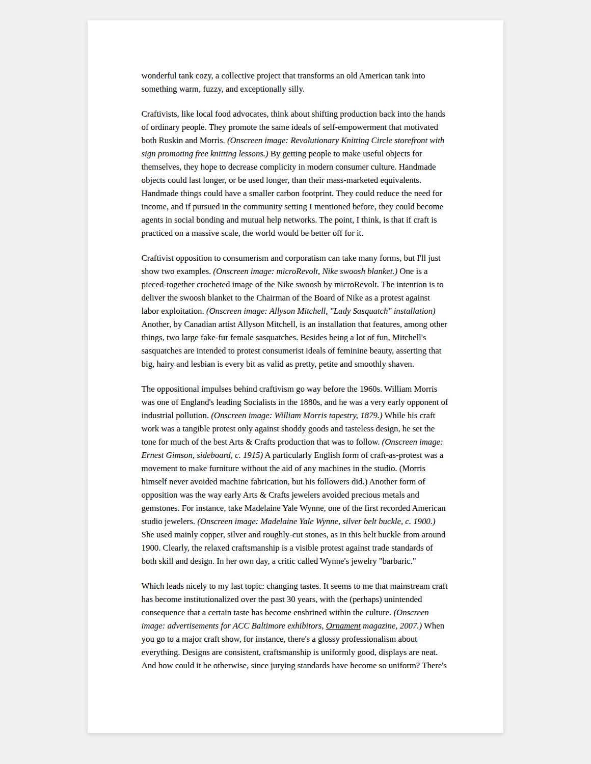wonderful tank cozy, a collective project that transforms an old American tank into something warm, fuzzy, and exceptionally silly.
Craftivists, like local food advocates, think about shifting production back into the hands of ordinary people. They promote the same ideals of self-empowerment that motivated both Ruskin and Morris. (Onscreen image: Revolutionary Knitting Circle storefront with sign promoting free knitting lessons.) By getting people to make useful objects for themselves, they hope to decrease complicity in modern consumer culture. Handmade objects could last longer, or be used longer, than their mass-marketed equivalents. Handmade things could have a smaller carbon footprint. They could reduce the need for income, and if pursued in the community setting I mentioned before, they could become agents in social bonding and mutual help networks. The point, I think, is that if craft is practiced on a massive scale, the world would be better off for it.
Craftivist opposition to consumerism and corporatism can take many forms, but I'll just show two examples. (Onscreen image: microRevolt, Nike swoosh blanket.) One is a pieced-together crocheted image of the Nike swoosh by microRevolt. The intention is to deliver the swoosh blanket to the Chairman of the Board of Nike as a protest against labor exploitation. (Onscreen image: Allyson Mitchell, "Lady Sasquatch" installation) Another, by Canadian artist Allyson Mitchell, is an installation that features, among other things, two large fake-fur female sasquatches. Besides being a lot of fun, Mitchell's sasquatches are intended to protest consumerist ideals of feminine beauty, asserting that big, hairy and lesbian is every bit as valid as pretty, petite and smoothly shaven.
The oppositional impulses behind craftivism go way before the 1960s. William Morris was one of England's leading Socialists in the 1880s, and he was a very early opponent of industrial pollution. (Onscreen image: William Morris tapestry, 1879.) While his craft work was a tangible protest only against shoddy goods and tasteless design, he set the tone for much of the best Arts & Crafts production that was to follow. (Onscreen image: Ernest Gimson, sideboard, c. 1915) A particularly English form of craft-as-protest was a movement to make furniture without the aid of any machines in the studio. (Morris himself never avoided machine fabrication, but his followers did.) Another form of opposition was the way early Arts & Crafts jewelers avoided precious metals and gemstones. For instance, take Madelaine Yale Wynne, one of the first recorded American studio jewelers. (Onscreen image: Madelaine Yale Wynne, silver belt buckle, c. 1900.) She used mainly copper, silver and roughly-cut stones, as in this belt buckle from around 1900. Clearly, the relaxed craftsmanship is a visible protest against trade standards of both skill and design. In her own day, a critic called Wynne's jewelry "barbaric."
Which leads nicely to my last topic: changing tastes. It seems to me that mainstream craft has become institutionalized over the past 30 years, with the (perhaps) unintended consequence that a certain taste has become enshrined within the culture. (Onscreen image: advertisements for ACC Baltimore exhibitors, Ornament magazine, 2007.) When you go to a major craft show, for instance, there's a glossy professionalism about everything. Designs are consistent, craftsmanship is uniformly good, displays are neat. And how could it be otherwise, since jurying standards have become so uniform? There's